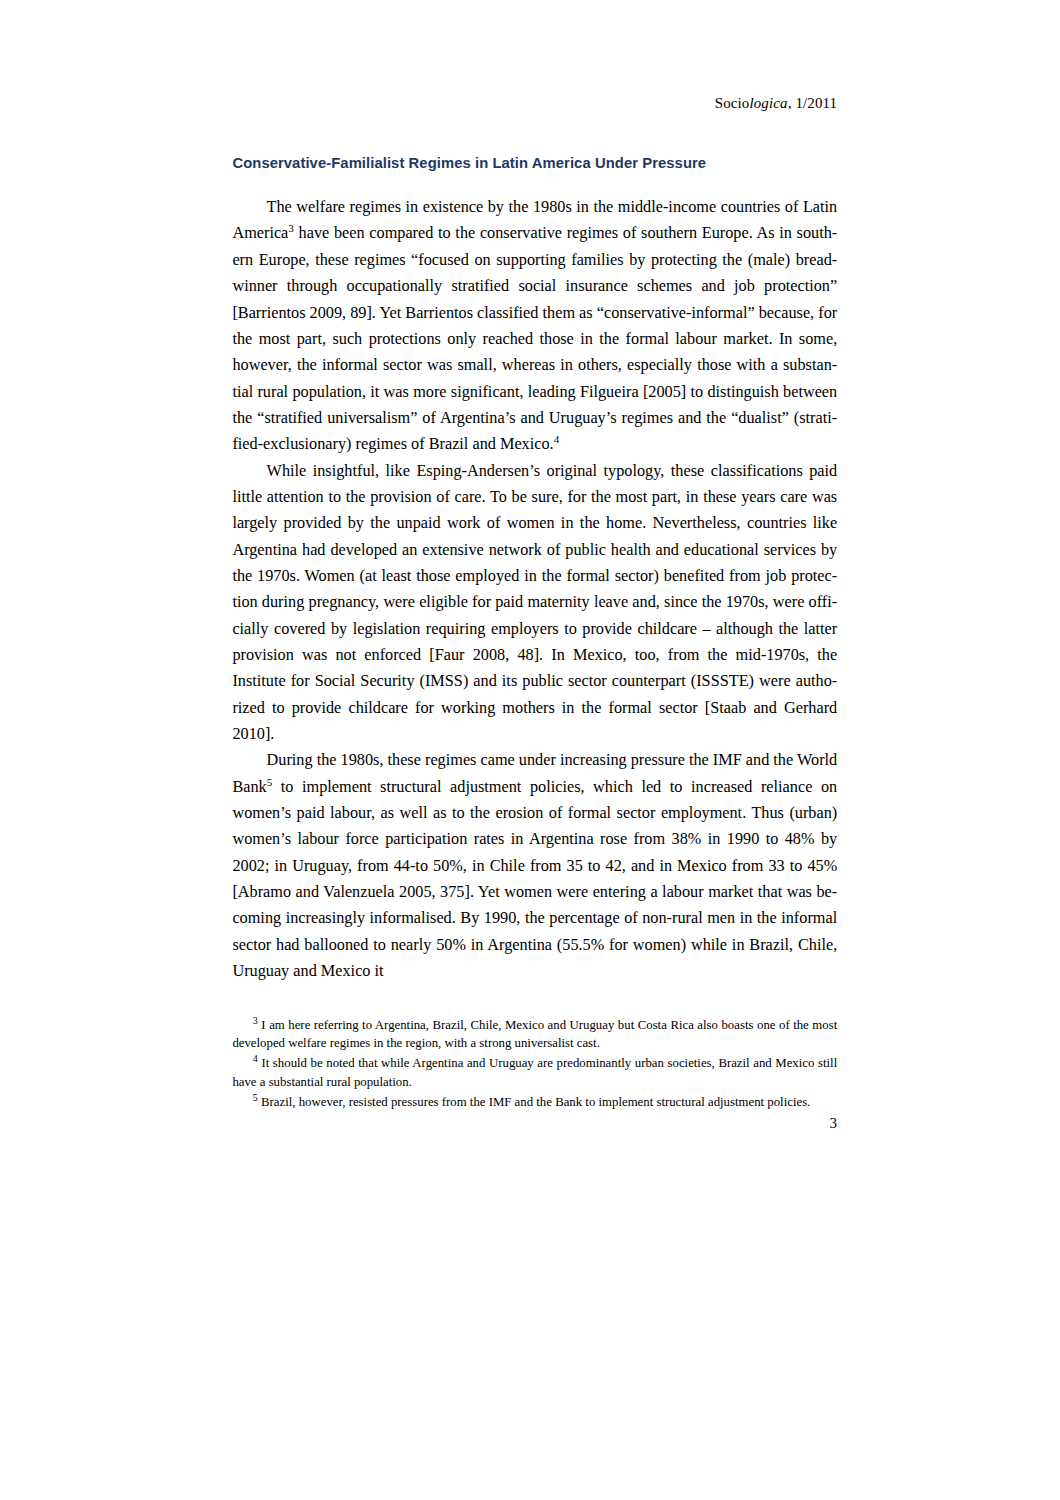Sociologica, 1/2011
Conservative-Familialist Regimes in Latin America Under Pressure
The welfare regimes in existence by the 1980s in the middle-income countries of Latin America3 have been compared to the conservative regimes of southern Europe. As in southern Europe, these regimes “focused on supporting families by protecting the (male) breadwinner through occupationally stratified social insurance schemes and job protection” [Barrientos 2009, 89]. Yet Barrientos classified them as “conservative-informal” because, for the most part, such protections only reached those in the formal labour market. In some, however, the informal sector was small, whereas in others, especially those with a substantial rural population, it was more significant, leading Filgueira [2005] to distinguish between the “stratified universalism” of Argentina’s and Uruguay’s regimes and the “dualist” (stratified-exclusionary) regimes of Brazil and Mexico.4
While insightful, like Esping-Andersen’s original typology, these classifications paid little attention to the provision of care. To be sure, for the most part, in these years care was largely provided by the unpaid work of women in the home. Nevertheless, countries like Argentina had developed an extensive network of public health and educational services by the 1970s. Women (at least those employed in the formal sector) benefited from job protection during pregnancy, were eligible for paid maternity leave and, since the 1970s, were officially covered by legislation requiring employers to provide childcare – although the latter provision was not enforced [Faur 2008, 48]. In Mexico, too, from the mid-1970s, the Institute for Social Security (IMSS) and its public sector counterpart (ISSSTE) were authorized to provide childcare for working mothers in the formal sector [Staab and Gerhard 2010].
During the 1980s, these regimes came under increasing pressure the IMF and the World Bank5 to implement structural adjustment policies, which led to increased reliance on women’s paid labour, as well as to the erosion of formal sector employment. Thus (urban) women’s labour force participation rates in Argentina rose from 38% in 1990 to 48% by 2002; in Uruguay, from 44-to 50%, in Chile from 35 to 42, and in Mexico from 33 to 45% [Abramo and Valenzuela 2005, 375]. Yet women were entering a labour market that was becoming increasingly informalised. By 1990, the percentage of non-rural men in the informal sector had ballooned to nearly 50% in Argentina (55.5% for women) while in Brazil, Chile, Uruguay and Mexico it
3 I am here referring to Argentina, Brazil, Chile, Mexico and Uruguay but Costa Rica also boasts one of the most developed welfare regimes in the region, with a strong universalist cast.
4 It should be noted that while Argentina and Uruguay are predominantly urban societies, Brazil and Mexico still have a substantial rural population.
5 Brazil, however, resisted pressures from the IMF and the Bank to implement structural adjustment policies.
3